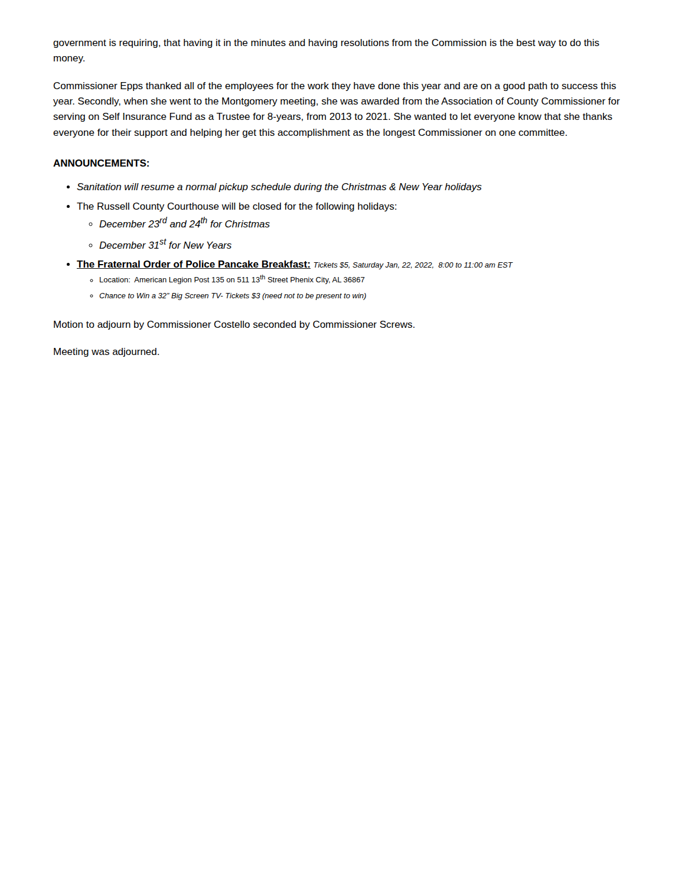government is requiring, that having it in the minutes and having resolutions from the Commission is the best way to do this money.
Commissioner Epps thanked all of the employees for the work they have done this year and are on a good path to success this year. Secondly, when she went to the Montgomery meeting, she was awarded from the Association of County Commissioner for serving on Self Insurance Fund as a Trustee for 8-years, from 2013 to 2021. She wanted to let everyone know that she thanks everyone for their support and helping her get this accomplishment as the longest Commissioner on one committee.
ANNOUNCEMENTS:
Sanitation will resume a normal pickup schedule during the Christmas & New Year holidays
The Russell County Courthouse will be closed for the following holidays:
December 23rd and 24th for Christmas
December 31st for New Years
The Fraternal Order of Police Pancake Breakfast: Tickets $5, Saturday Jan, 22, 2022, 8:00 to 11:00 am EST
Location: American Legion Post 135 on 511 13th Street Phenix City, AL 36867
Chance to Win a 32” Big Screen TV- Tickets $3 (need not to be present to win)
Motion to adjourn by Commissioner Costello seconded by Commissioner Screws.
Meeting was adjourned.